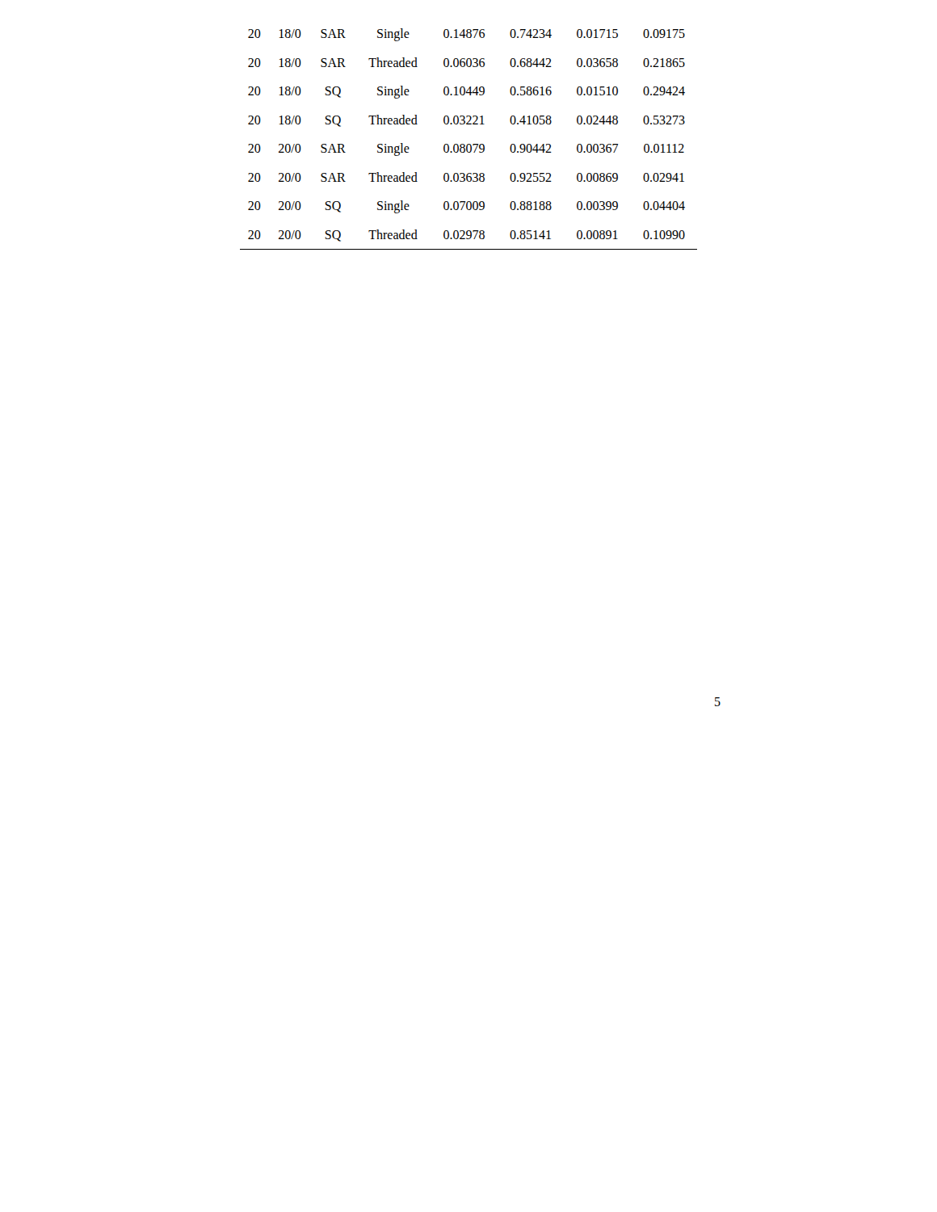| 20 | 18/0 | SAR | Single | 0.14876 | 0.74234 | 0.01715 | 0.09175 |
| 20 | 18/0 | SAR | Threaded | 0.06036 | 0.68442 | 0.03658 | 0.21865 |
| 20 | 18/0 | SQ | Single | 0.10449 | 0.58616 | 0.01510 | 0.29424 |
| 20 | 18/0 | SQ | Threaded | 0.03221 | 0.41058 | 0.02448 | 0.53273 |
| 20 | 20/0 | SAR | Single | 0.08079 | 0.90442 | 0.00367 | 0.01112 |
| 20 | 20/0 | SAR | Threaded | 0.03638 | 0.92552 | 0.00869 | 0.02941 |
| 20 | 20/0 | SQ | Single | 0.07009 | 0.88188 | 0.00399 | 0.04404 |
| 20 | 20/0 | SQ | Threaded | 0.02978 | 0.85141 | 0.00891 | 0.10990 |
5